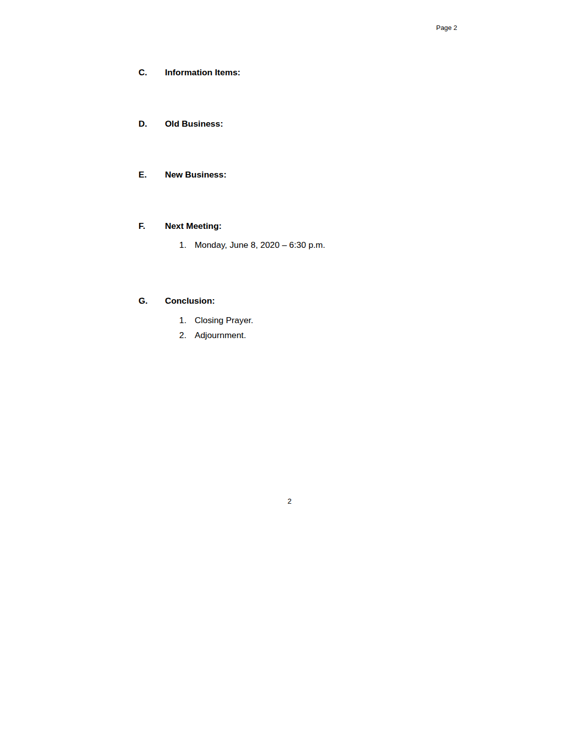Page 2
C. Information Items:
D. Old Business:
E. New Business:
F. Next Meeting:
Monday, June 8, 2020 – 6:30 p.m.
G. Conclusion:
Closing Prayer.
Adjournment.
2